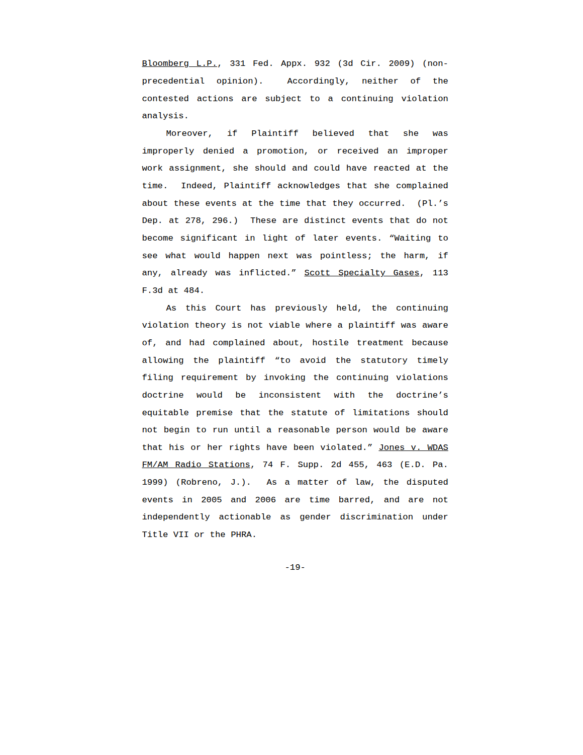Bloomberg L.P., 331 Fed. Appx. 932 (3d Cir. 2009) (non-precedential opinion). Accordingly, neither of the contested actions are subject to a continuing violation analysis.
Moreover, if Plaintiff believed that she was improperly denied a promotion, or received an improper work assignment, she should and could have reacted at the time. Indeed, Plaintiff acknowledges that she complained about these events at the time that they occurred. (Pl.’s Dep. at 278, 296.) These are distinct events that do not become significant in light of later events. “Waiting to see what would happen next was pointless; the harm, if any, already was inflicted.” Scott Specialty Gases, 113 F.3d at 484.
As this Court has previously held, the continuing violation theory is not viable where a plaintiff was aware of, and had complained about, hostile treatment because allowing the plaintiff “to avoid the statutory timely filing requirement by invoking the continuing violations doctrine would be inconsistent with the doctrine’s equitable premise that the statute of limitations should not begin to run until a reasonable person would be aware that his or her rights have been violated.” Jones v. WDAS FM/AM Radio Stations, 74 F. Supp. 2d 455, 463 (E.D. Pa. 1999) (Robreno, J.). As a matter of law, the disputed events in 2005 and 2006 are time barred, and are not independently actionable as gender discrimination under Title VII or the PHRA.
-19-